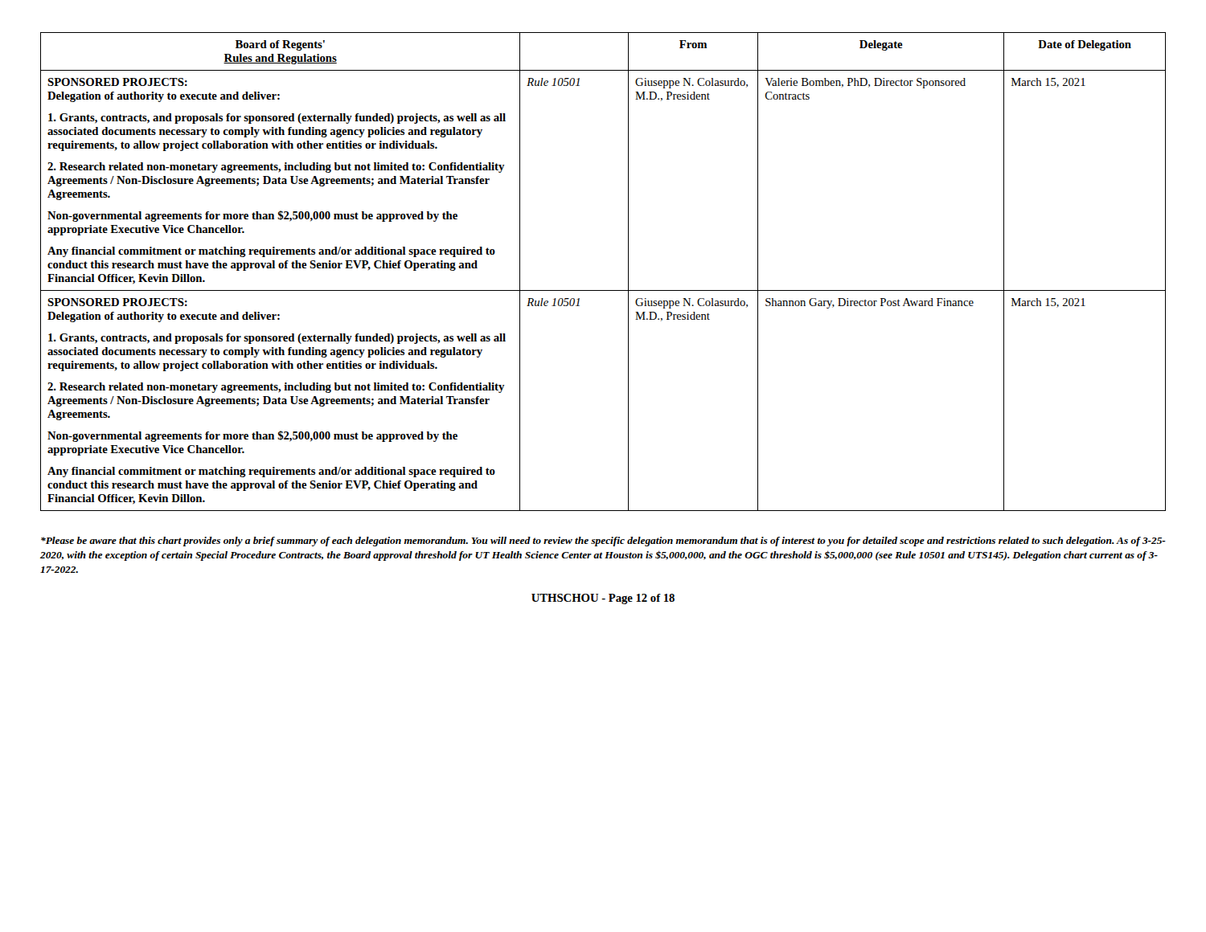| Board of Regents' Rules and Regulations | | From | Delegate | Date of Delegation |
| --- | --- | --- | --- | --- |
| SPONSORED PROJECTS: Delegation of authority to execute and deliver: 1. Grants, contracts, and proposals for sponsored (externally funded) projects, as well as all associated documents necessary to comply with funding agency policies and regulatory requirements, to allow project collaboration with other entities or individuals. 2. Research related non-monetary agreements, including but not limited to: Confidentiality Agreements / Non-Disclosure Agreements; Data Use Agreements; and Material Transfer Agreements. Non-governmental agreements for more than $2,500,000 must be approved by the appropriate Executive Vice Chancellor. Any financial commitment or matching requirements and/or additional space required to conduct this research must have the approval of the Senior EVP, Chief Operating and Financial Officer, Kevin Dillon. | Rule 10501 | Giuseppe N. Colasurdo, M.D., President | Valerie Bomben, PhD, Director Sponsored Contracts | March 15, 2021 |
| SPONSORED PROJECTS: Delegation of authority to execute and deliver: 1. Grants, contracts, and proposals for sponsored (externally funded) projects, as well as all associated documents necessary to comply with funding agency policies and regulatory requirements, to allow project collaboration with other entities or individuals. 2. Research related non-monetary agreements, including but not limited to: Confidentiality Agreements / Non-Disclosure Agreements; Data Use Agreements; and Material Transfer Agreements. Non-governmental agreements for more than $2,500,000 must be approved by the appropriate Executive Vice Chancellor. Any financial commitment or matching requirements and/or additional space required to conduct this research must have the approval of the Senior EVP, Chief Operating and Financial Officer, Kevin Dillon. | Rule 10501 | Giuseppe N. Colasurdo, M.D., President | Shannon Gary, Director Post Award Finance | March 15, 2021 |
*Please be aware that this chart provides only a brief summary of each delegation memorandum. You will need to review the specific delegation memorandum that is of interest to you for detailed scope and restrictions related to such delegation. As of 3-25-2020, with the exception of certain Special Procedure Contracts, the Board approval threshold for UT Health Science Center at Houston is $5,000,000, and the OGC threshold is $5,000,000 (see Rule 10501 and UTS145). Delegation chart current as of 3-17-2022.
UTHSCHOU - Page 12 of 18